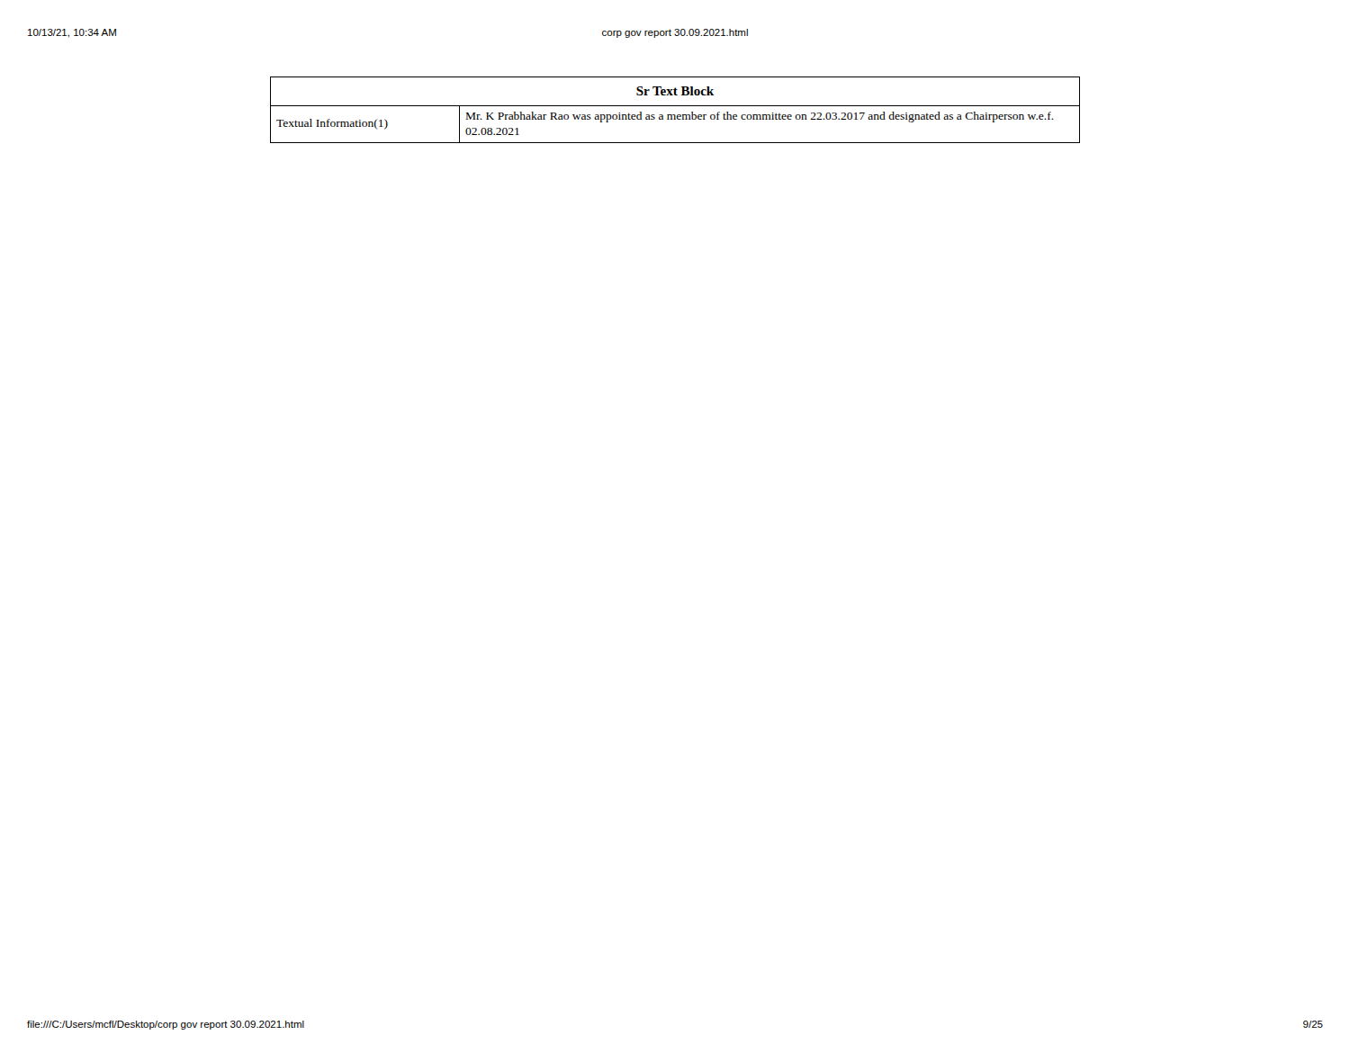10/13/21, 10:34 AM
corp gov report 30.09.2021.html
| Sr Text Block |
| --- |
| Textual Information(1) | Mr. K Prabhakar Rao was appointed as a member of the committee on 22.03.2017 and designated as a Chairperson w.e.f. 02.08.2021 |
file:///C:/Users/mcfl/Desktop/corp gov report 30.09.2021.html
9/25